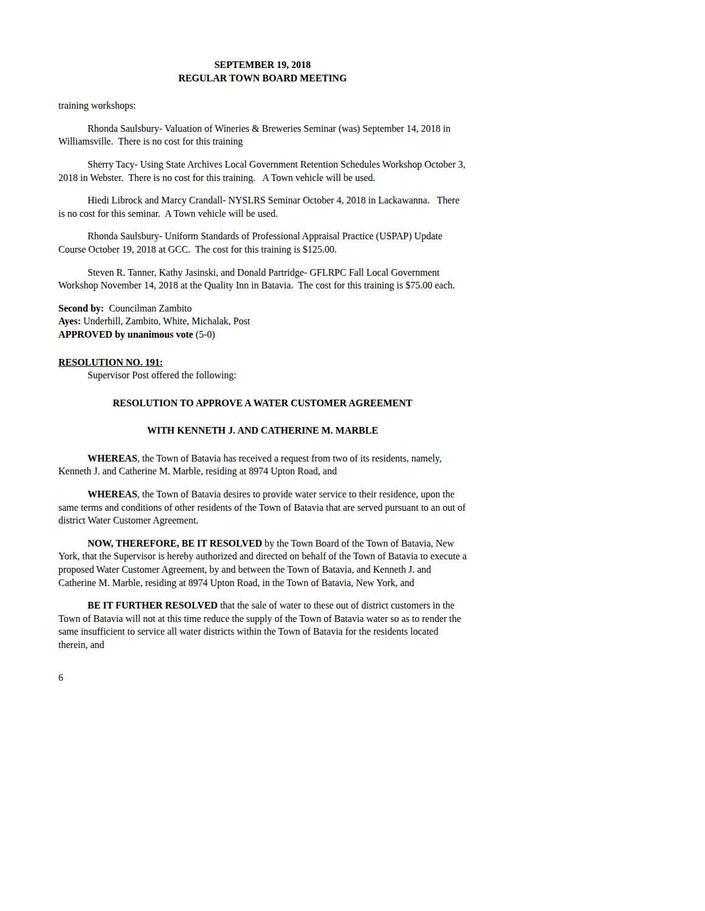SEPTEMBER 19, 2018 REGULAR TOWN BOARD MEETING
training workshops:
Rhonda Saulsbury- Valuation of Wineries & Breweries Seminar (was) September 14, 2018 in Williamsville. There is no cost for this training
Sherry Tacy- Using State Archives Local Government Retention Schedules Workshop October 3, 2018 in Webster. There is no cost for this training. A Town vehicle will be used.
Hiedi Librock and Marcy Crandall- NYSLRS Seminar October 4, 2018 in Lackawanna. There is no cost for this seminar. A Town vehicle will be used.
Rhonda Saulsbury- Uniform Standards of Professional Appraisal Practice (USPAP) Update Course October 19, 2018 at GCC. The cost for this training is $125.00.
Steven R. Tanner, Kathy Jasinski, and Donald Partridge- GFLRPC Fall Local Government Workshop November 14, 2018 at the Quality Inn in Batavia. The cost for this training is $75.00 each.
Second by: Councilman Zambito
Ayes: Underhill, Zambito, White, Michalak, Post
APPROVED by unanimous vote (5-0)
RESOLUTION NO. 191:
Supervisor Post offered the following:
RESOLUTION TO APPROVE A WATER CUSTOMER AGREEMENT
WITH KENNETH J. AND CATHERINE M. MARBLE
WHEREAS, the Town of Batavia has received a request from two of its residents, namely, Kenneth J. and Catherine M. Marble, residing at 8974 Upton Road, and
WHEREAS, the Town of Batavia desires to provide water service to their residence, upon the same terms and conditions of other residents of the Town of Batavia that are served pursuant to an out of district Water Customer Agreement.
NOW, THEREFORE, BE IT RESOLVED by the Town Board of the Town of Batavia, New York, that the Supervisor is hereby authorized and directed on behalf of the Town of Batavia to execute a proposed Water Customer Agreement, by and between the Town of Batavia, and Kenneth J. and Catherine M. Marble, residing at 8974 Upton Road, in the Town of Batavia, New York, and
BE IT FURTHER RESOLVED that the sale of water to these out of district customers in the Town of Batavia will not at this time reduce the supply of the Town of Batavia water so as to render the same insufficient to service all water districts within the Town of Batavia for the residents located therein, and
6